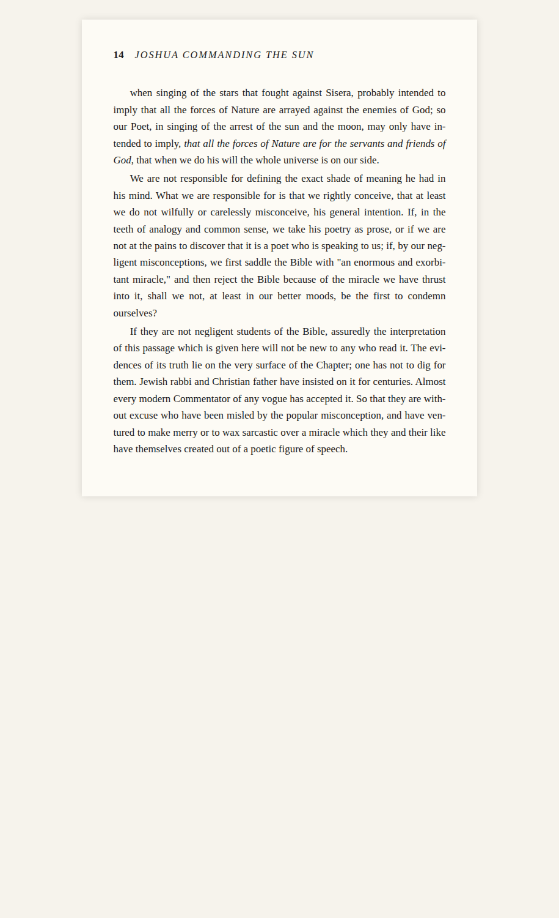14
Joshua Commanding the Sun
when singing of the stars that fought against Sisera, probably intended to imply that all the forces of Nature are arrayed against the enemies of God; so our Poet, in singing of the arrest of the sun and the moon, may only have intended to imply, that all the forces of Nature are for the servants and friends of God, that when we do his will the whole universe is on our side.
We are not responsible for defining the exact shade of meaning he had in his mind. What we are responsible for is that we rightly conceive, that at least we do not wilfully or carelessly misconceive, his general intention. If, in the teeth of analogy and common sense, we take his poetry as prose, or if we are not at the pains to discover that it is a poet who is speaking to us; if, by our negligent misconceptions, we first saddle the Bible with "an enormous and exorbitant miracle," and then reject the Bible because of the miracle we have thrust into it, shall we not, at least in our better moods, be the first to condemn ourselves?
If they are not negligent students of the Bible, assuredly the interpretation of this passage which is given here will not be new to any who read it. The evidences of its truth lie on the very surface of the Chapter; one has not to dig for them. Jewish rabbi and Christian father have insisted on it for centuries. Almost every modern Commentator of any vogue has accepted it. So that they are without excuse who have been misled by the popular misconception, and have ventured to make merry or to wax sarcastic over a miracle which they and their like have themselves created out of a poetic figure of speech.